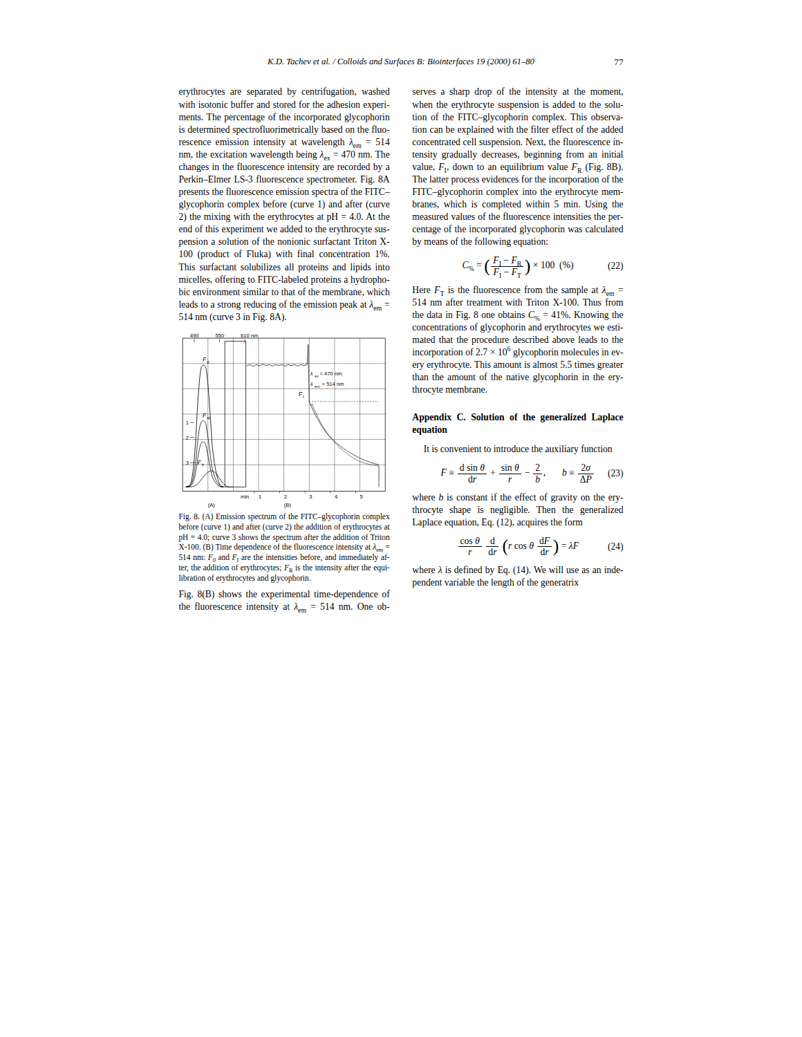K.D. Tachev et al. / Colloids and Surfaces B: Biointerfaces 19 (2000) 61–80 77
erythrocytes are separated by centrifugation, washed with isotonic buffer and stored for the adhesion experiments. The percentage of the incorporated glycophorin is determined spectrofluorimetrically based on the fluorescence emission intensity at wavelength λem = 514 nm, the excitation wavelength being λex = 470 nm. The changes in the fluorescence intensity are recorded by a Perkin–Elmer LS-3 fluorescence spectrometer. Fig. 8A presents the fluorescence emission spectra of the FITC–glycophorin complex before (curve 1) and after (curve 2) the mixing with the erythrocytes at pH = 4.0. At the end of this experiment we added to the erythrocyte suspension a solution of the nonionic surfactant Triton X-100 (product of Fluka) with final concentration 1%. This surfactant solubilizes all proteins and lipids into micelles, offering to FITC-labeled proteins a hydrophobic environment similar to that of the membrane, which leads to a strong reducing of the emission peak at λem = 514 nm (curve 3 in Fig. 8A).
490 550 610 nm F 0 F R 1 2 3 F T F I λ ex = 470 nm λ em = 514 nm min 1 2 3 4 5 (A) (B)
Fig. 8. (A) Emission spectrum of the FITC–glycophorin complex before (curve 1) and after (curve 2) the addition of erythrocytes at pH = 4.0; curve 3 shows the spectrum after the addition of Triton X-100. (B) Time dependence of the fluorescence intensity at λem = 514 nm: F0 and FI are the intensities before, and immediately after, the addition of erythrocytes; FR is the intensity after the equilibration of erythrocytes and glycophorin.
Fig. 8(B) shows the experimental time-dependence of the fluorescence intensity at λem = 514 nm. One observes a sharp drop of the intensity at the moment, when the erythrocyte suspension is added to the solution of the FITC–glycophorin complex. This observation can be explained with the filter effect of the added concentrated cell suspension. Next, the fluorescence intensity gradually decreases, beginning from an initial value, FI, down to an equilibrium value FR (Fig. 8B). The latter process evidences for the incorporation of the FITC–glycophorin complex into the erythrocyte membranes, which is completed within 5 min. Using the measured values of the fluorescence intensities the percentage of the incorporated glycophorin was calculated by means of the following equation:
C% = (FI − FR FI − FT) × 100 (%) (22)
Here FT is the fluorescence from the sample at λem = 514 nm after treatment with Triton X-100. Thus from the data in Fig. 8 one obtains C% = 41%. Knowing the concentrations of glycophorin and erythrocytes we estimated that the procedure described above leads to the incorporation of 2.7 × 106 glycophorin molecules in every erythrocyte. This amount is almost 5.5 times greater than the amount of the native glycophorin in the erythrocyte membrane.
Appendix C. Solution of the generalized Laplace equation
It is convenient to introduce the auxiliary function
F ≡ d sin θ dr + sin θ r − 2 b, b ≡ 2σ ΔP (23)
where b is constant if the effect of gravity on the erythrocyte shape is negligible. Then the generalized Laplace equation, Eq. (12), acquires the form
cos θ r ddr (r cos θ dF dr) = λF (24)
where λ is defined by Eq. (14). We will use as an independent variable the length of the generatrix